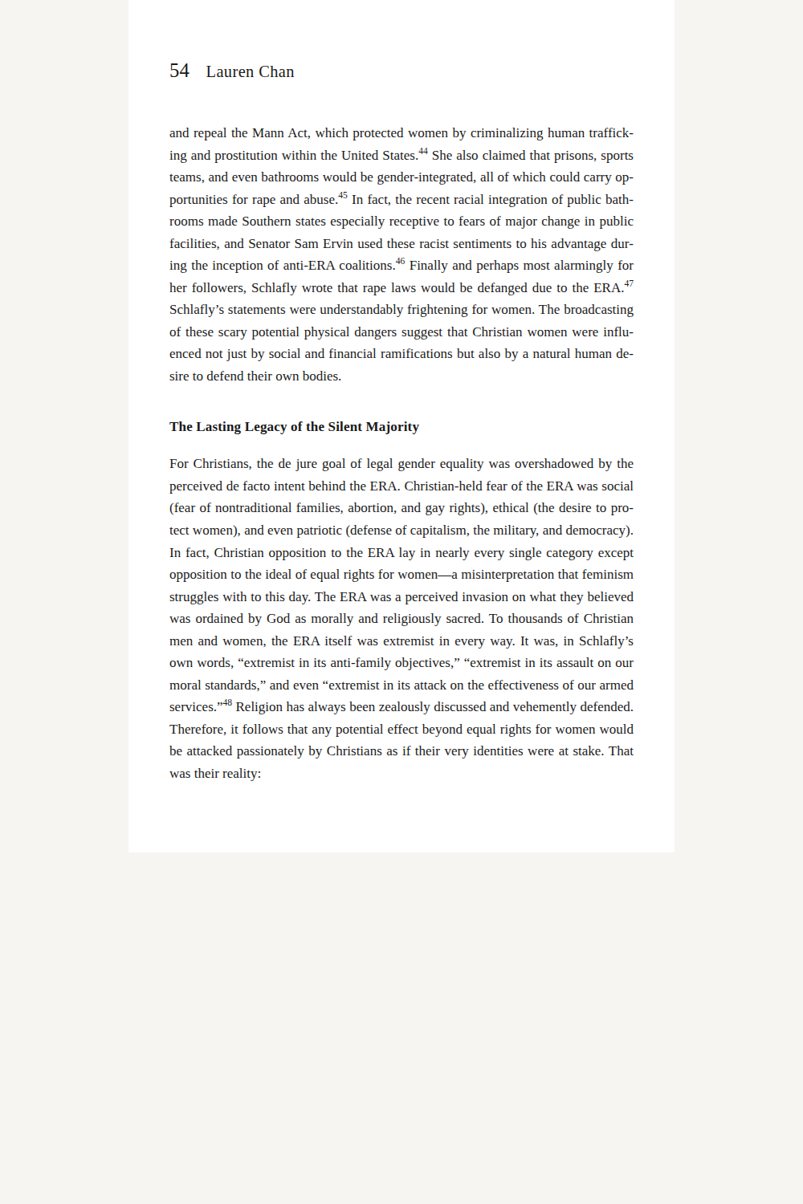54 Lauren Chan
and repeal the Mann Act, which protected women by criminalizing human trafficking and prostitution within the United States.44 She also claimed that prisons, sports teams, and even bathrooms would be gender-integrated, all of which could carry opportunities for rape and abuse.45 In fact, the recent racial integration of public bathrooms made Southern states especially receptive to fears of major change in public facilities, and Senator Sam Ervin used these racist sentiments to his advantage during the inception of anti-ERA coalitions.46 Finally and perhaps most alarmingly for her followers, Schlafly wrote that rape laws would be defanged due to the ERA.47 Schlafly’s statements were understandably frightening for women. The broadcasting of these scary potential physical dangers suggest that Christian women were influenced not just by social and financial ramifications but also by a natural human desire to defend their own bodies.
The Lasting Legacy of the Silent Majority
For Christians, the de jure goal of legal gender equality was overshadowed by the perceived de facto intent behind the ERA. Christian-held fear of the ERA was social (fear of nontraditional families, abortion, and gay rights), ethical (the desire to protect women), and even patriotic (defense of capitalism, the military, and democracy). In fact, Christian opposition to the ERA lay in nearly every single category except opposition to the ideal of equal rights for women—a misinterpretation that feminism struggles with to this day. The ERA was a perceived invasion on what they believed was ordained by God as morally and religiously sacred. To thousands of Christian men and women, the ERA itself was extremist in every way. It was, in Schlafly’s own words, “extremist in its anti-family objectives,” “extremist in its assault on our moral standards,” and even “extremist in its attack on the effectiveness of our armed services.”48 Religion has always been zealously discussed and vehemently defended. Therefore, it follows that any potential effect beyond equal rights for women would be attacked passionately by Christians as if their very identities were at stake. That was their reality: